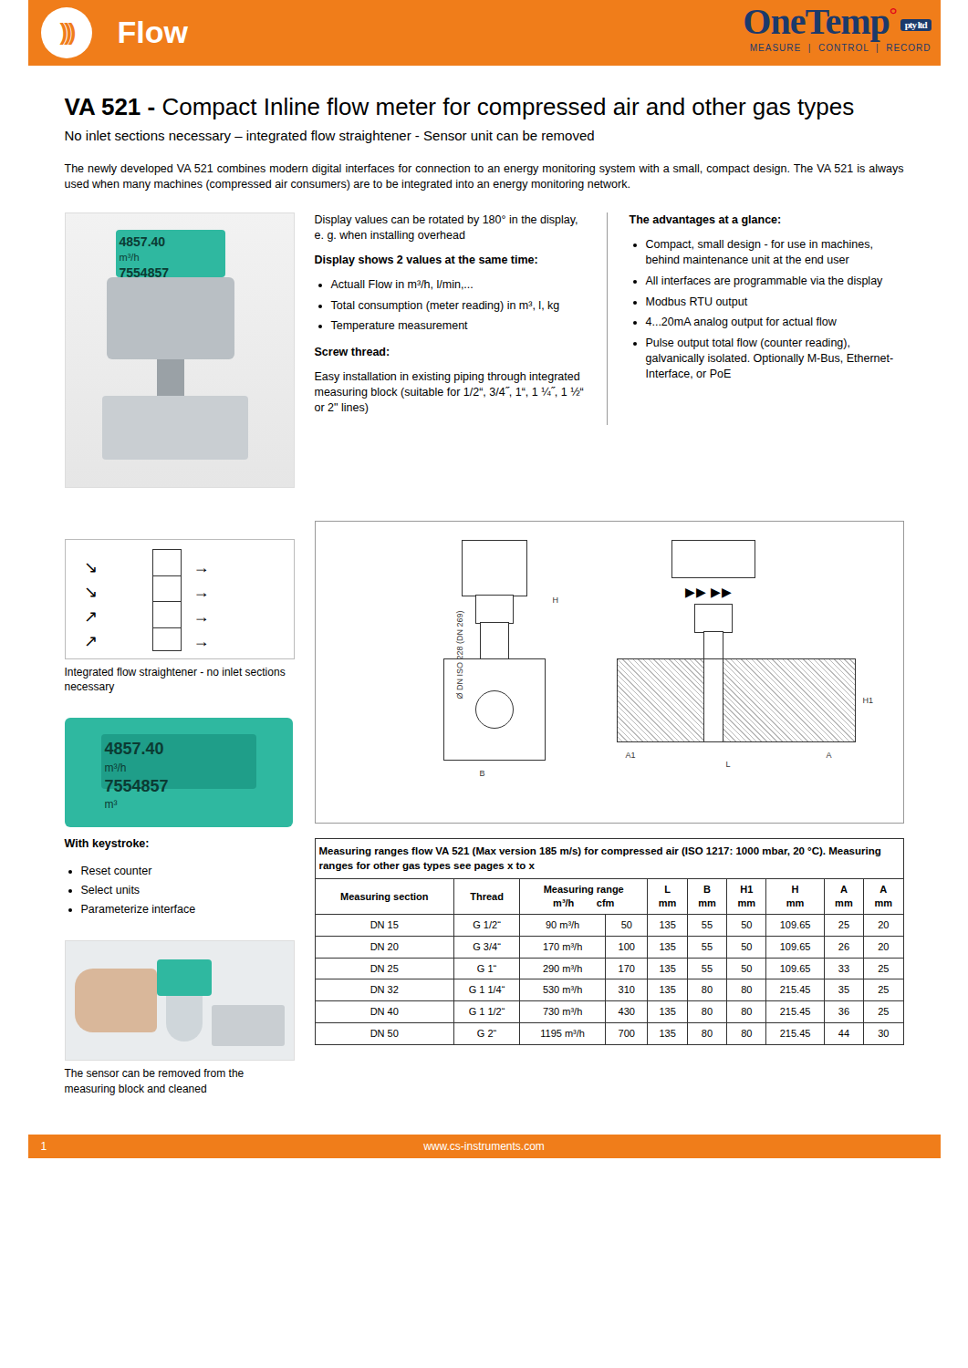)))
Flow
One Temp°pty ltd
MEASURE | CONTROL | RECORD
VA 521 - Compact Inline flow meter for compressed air and other gas types
No inlet sections necessary – integrated flow straightener - Sensor unit can be removed
The newly developed VA 521 combines modern digital interfaces for connection to an energy monitoring system with a small, compact design. The VA 521 is always used when many machines (compressed air consumers) are to be integrated into an energy monitoring network.
4857.40
m³/h
7554857
m³
Display values can be rotated by 180° in the display, e. g. when installing overhead
Display shows 2 values at the same time:
Actuall Flow in m³/h, l/min,...
Total consumption (meter reading) in m³, l, kg
Temperature measurement
Screw thread:
Easy installation in existing piping through integrated measuring block (suitable for 1/2“, 3/4˝, 1“, 1 ¼˝, 1 ½“ or 2" lines)
The advantages at a glance:
Compact, small design - for use in machines, behind maintenance unit at the end user
All interfaces are programmable via the display
Modbus RTU output
4...20mA analog output for actual flow
Pulse output total flow (counter reading), galvanically isolated. Optionally M-Bus, Ethernet-Interface, or PoE
↘ ↘ ↗ ↗ → → → →
Integrated flow straightener - no inlet sections necessary
4857.40
m³/h
7554857
m³
With keystroke:
Reset counter
Select units
Parameterize interface
The sensor can be removed from the measuring block and cleaned
Ø DN ISO 228 (DN 269)
H
B
▶▶ ▶▶
H1
A1
L
A
Measuring ranges flow VA 521 (Max version 185 m/s) for compressed air (ISO 1217: 1000 mbar, 20 °C). Measuring ranges for other gas types see pages x to x
| Measuring section | Thread | Measuring range m³/h cfm | L mm | B mm | H1 mm | H mm | A mm | A mm |
| --- | --- | --- | --- | --- | --- | --- | --- | --- |
| DN 15 | G 1/2“ | 90 m³/h | 50 | 135 | 55 | 50 | 109.65 | 25 | 20 |
| DN 20 | G 3/4“ | 170 m³/h | 100 | 135 | 55 | 50 | 109.65 | 26 | 20 |
| DN 25 | G 1“ | 290 m³/h | 170 | 135 | 55 | 50 | 109.65 | 33 | 25 |
| DN 32 | G 1 1/4“ | 530 m³/h | 310 | 135 | 80 | 80 | 215.45 | 35 | 25 |
| DN 40 | G 1 1/2“ | 730 m³/h | 430 | 135 | 80 | 80 | 215.45 | 36 | 25 |
| DN 50 | G 2“ | 1195 m³/h | 700 | 135 | 80 | 80 | 215.45 | 44 | 30 |
1 www.cs-instruments.com